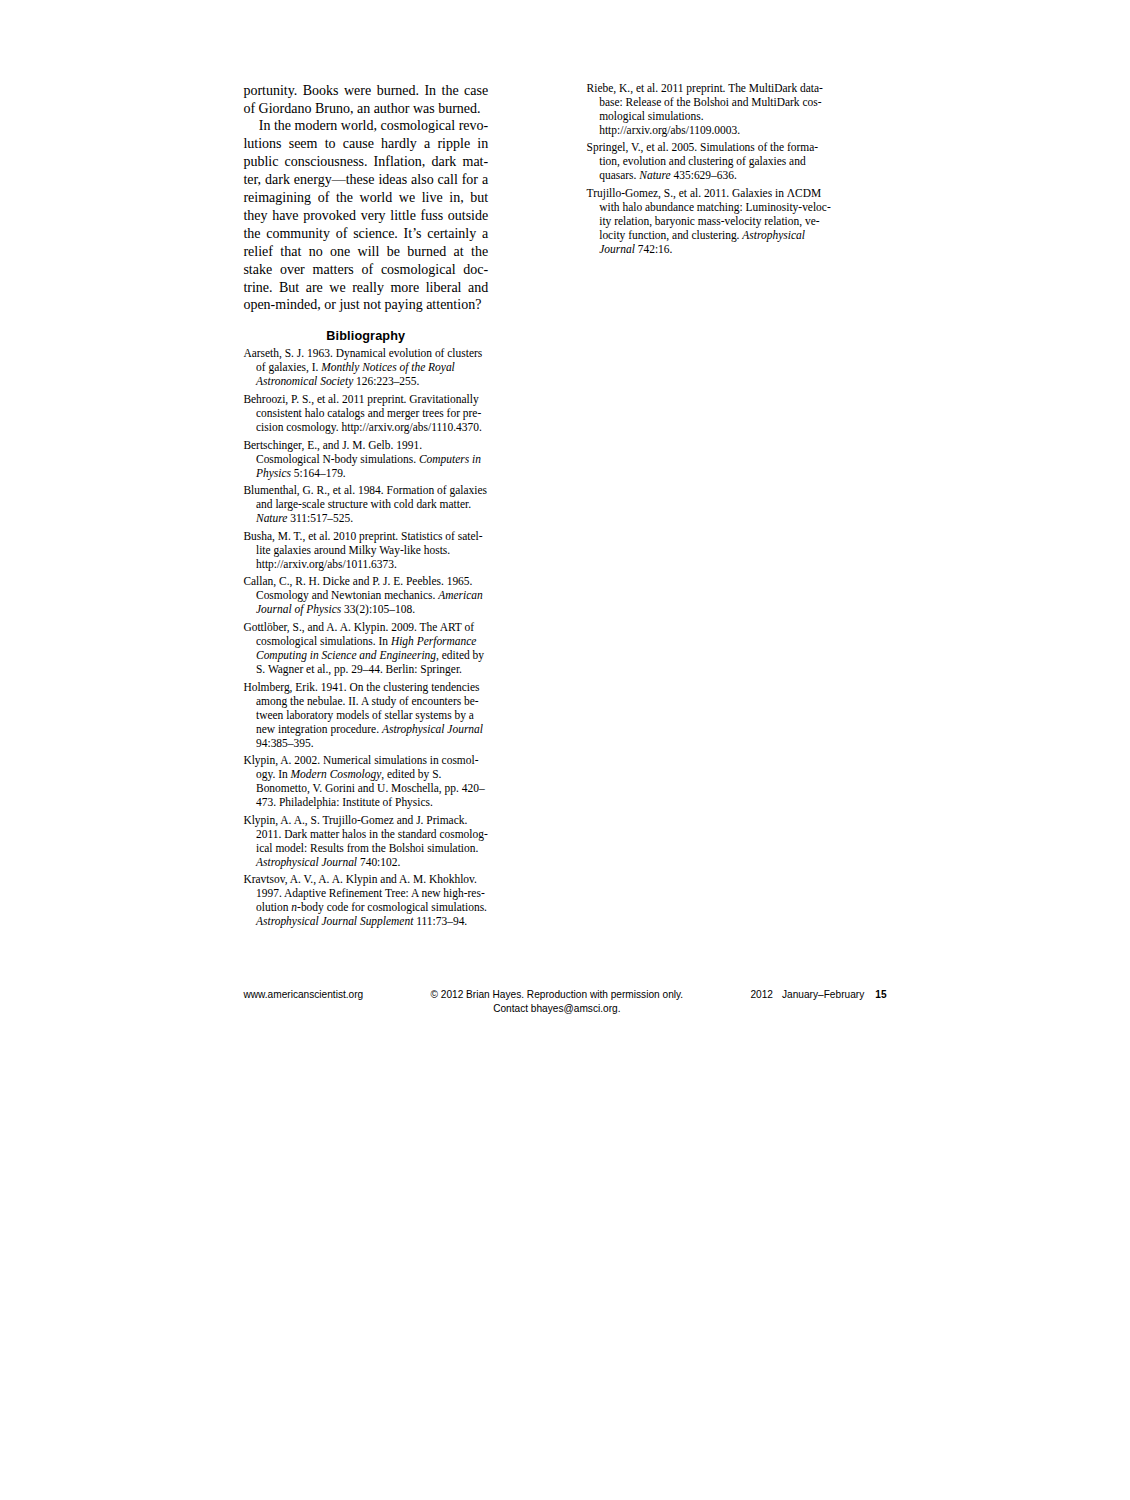portunity. Books were burned. In the case of Giordano Bruno, an author was burned.
In the modern world, cosmological revolutions seem to cause hardly a ripple in public consciousness. Inflation, dark matter, dark energy—these ideas also call for a reimagining of the world we live in, but they have provoked very little fuss outside the community of science. It’s certainly a relief that no one will be burned at the stake over matters of cosmological doctrine. But are we really more liberal and open-minded, or just not paying attention?
Bibliography
Aarseth, S. J. 1963. Dynamical evolution of clusters of galaxies, I. Monthly Notices of the Royal Astronomical Society 126:223–255.
Behroozi, P. S., et al. 2011 preprint. Gravitationally consistent halo catalogs and merger trees for precision cosmology. http://arxiv.org/abs/1110.4370.
Bertschinger, E., and J. M. Gelb. 1991. Cosmological N-body simulations. Computers in Physics 5:164–179.
Blumenthal, G. R., et al. 1984. Formation of galaxies and large-scale structure with cold dark matter. Nature 311:517–525.
Busha, M. T., et al. 2010 preprint. Statistics of satellite galaxies around Milky Way-like hosts. http://arxiv.org/abs/1011.6373.
Callan, C., R. H. Dicke and P. J. E. Peebles. 1965. Cosmology and Newtonian mechanics. American Journal of Physics 33(2):105–108.
Gottlöber, S., and A. A. Klypin. 2009. The ART of cosmological simulations. In High Performance Computing in Science and Engineering, edited by S. Wagner et al., pp. 29–44. Berlin: Springer.
Holmberg, Erik. 1941. On the clustering tendencies among the nebulae. II. A study of encounters between laboratory models of stellar systems by a new integration procedure. Astrophysical Journal 94:385–395.
Klypin, A. 2002. Numerical simulations in cosmology. In Modern Cosmology, edited by S. Bonometto, V. Gorini and U. Moschella, pp. 420–473. Philadelphia: Institute of Physics.
Klypin, A. A., S. Trujillo-Gomez and J. Primack. 2011. Dark matter halos in the standard cosmological model: Results from the Bolshoi simulation. Astrophysical Journal 740:102.
Kravtsov, A. V., A. A. Klypin and A. M. Khokhlov. 1997. Adaptive Refinement Tree: A new high-resolution n-body code for cosmological simulations. Astrophysical Journal Supplement 111:73–94.
Riebe, K., et al. 2011 preprint. The MultiDark database: Release of the Bolshoi and MultiDark cosmological simulations. http://arxiv.org/abs/1109.0003.
Springel, V., et al. 2005. Simulations of the formation, evolution and clustering of galaxies and quasars. Nature 435:629–636.
Trujillo-Gomez, S., et al. 2011. Galaxies in ΛCDM with halo abundance matching: Luminosity-velocity relation, baryonic mass-velocity relation, velocity function, and clustering. Astrophysical Journal 742:16.
www.americanscientist.org
© 2012 Brian Hayes. Reproduction with permission only.
Contact bhayes@amsci.org.
2012 January–February15